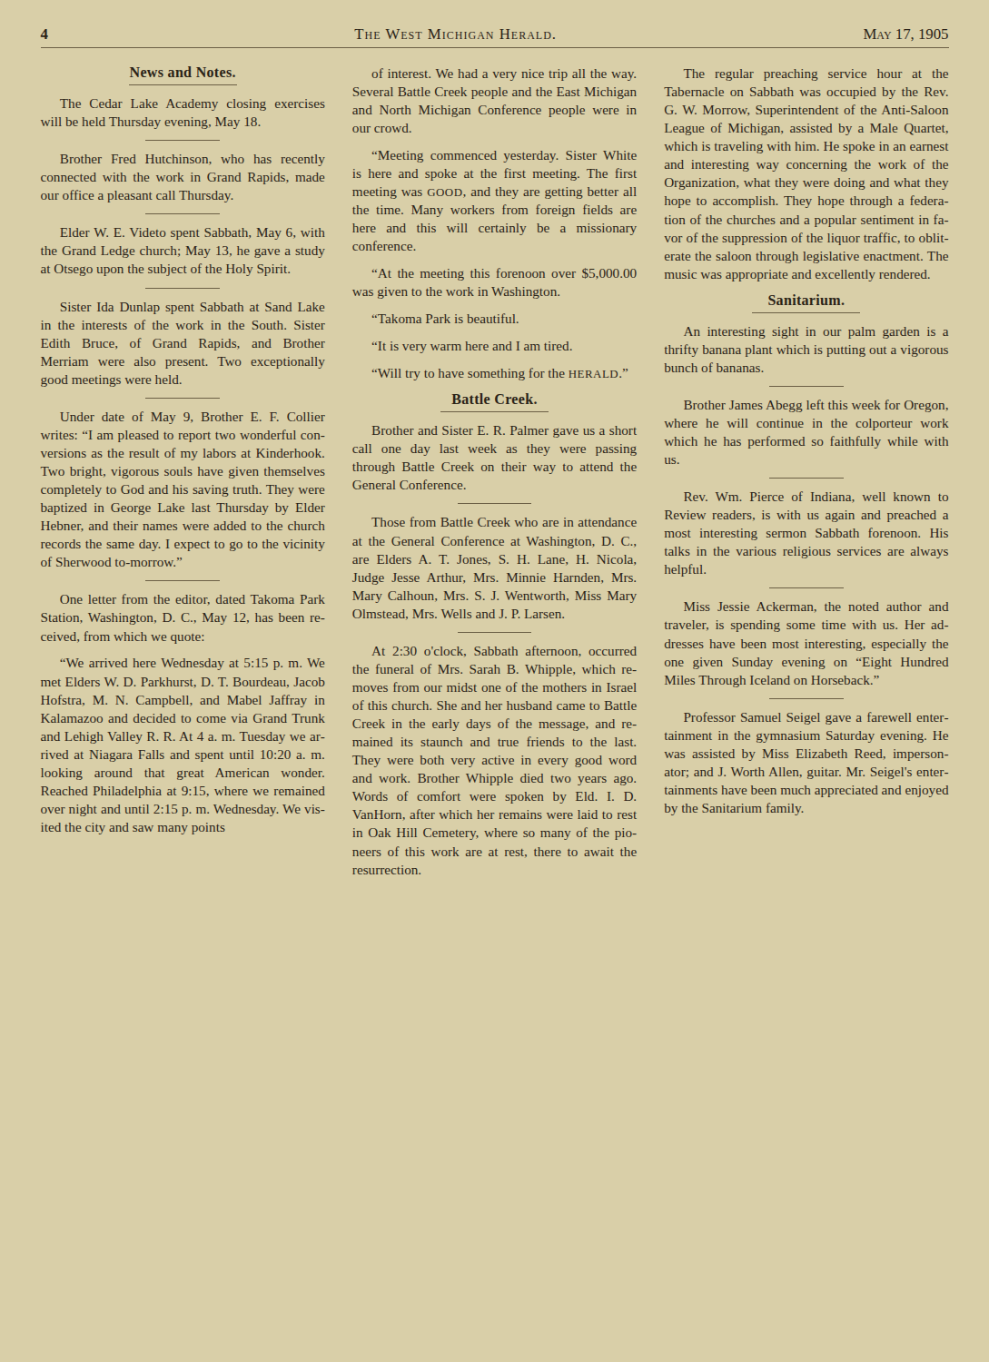4 The West Michigan Herald. May 17, 1905
News and Notes.
The Cedar Lake Academy closing exercises will be held Thursday evening, May 18.
Brother Fred Hutchinson, who has recently connected with the work in Grand Rapids, made our office a pleasant call Thursday.
Elder W. E. Videto spent Sabbath, May 6, with the Grand Ledge church; May 13, he gave a study at Otsego upon the subject of the Holy Spirit.
Sister Ida Dunlap spent Sabbath at Sand Lake in the interests of the work in the South. Sister Edith Bruce, of Grand Rapids, and Brother Merriam were also present. Two exceptionally good meetings were held.
Under date of May 9, Brother E. F. Collier writes: “I am pleased to report two wonderful conversions as the result of my labors at Kinderhook. Two bright, vigorous souls have given themselves completely to God and his saving truth. They were baptized in George Lake last Thursday by Elder Hebner, and their names were added to the church records the same day. I expect to go to the vicinity of Sherwood to-morrow.”
One letter from the editor, dated Takoma Park Station, Washington, D. C., May 12, has been received, from which we quote:
“We arrived here Wednesday at 5:15 p. m. We met Elders W. D. Parkhurst, D. T. Bourdeau, Jacob Hofstra, M. N. Campbell, and Mabel Jaffray in Kalamazoo and decided to come via Grand Trunk and Lehigh Valley R. R. At 4 a. m. Tuesday we arrived at Niagara Falls and spent until 10:20 a. m. looking around that great American wonder. Reached Philadelphia at 9:15, where we remained over night and until 2:15 p. m. Wednesday. We visited the city and saw many points
of interest. We had a very nice trip all the way. Several Battle Creek people and the East Michigan and North Michigan Conference people were in our crowd.
“Meeting commenced yesterday. Sister White is here and spoke at the first meeting. The first meeting was good, and they are getting better all the time. Many workers from foreign fields are here and this will certainly be a missionary conference.
“At the meeting this forenoon over $5,000.00 was given to the work in Washington.
“Takoma Park is beautiful.
“It is very warm here and I am tired.
“Will try to have something for the Herald.”
Battle Creek.
Brother and Sister E. R. Palmer gave us a short call one day last week as they were passing through Battle Creek on their way to attend the General Conference.
Those from Battle Creek who are in attendance at the General Conference at Washington, D. C., are Elders A. T. Jones, S. H. Lane, H. Nicola, Judge Jesse Arthur, Mrs. Minnie Harnden, Mrs. Mary Calhoun, Mrs. S. J. Wentworth, Miss Mary Olmstead, Mrs. Wells and J. P. Larsen.
At 2:30 o'clock, Sabbath afternoon, occurred the funeral of Mrs. Sarah B. Whipple, which removes from our midst one of the mothers in Israel of this church. She and her husband came to Battle Creek in the early days of the message, and remained its staunch and true friends to the last. They were both very active in every good word and work. Brother Whipple died two years ago. Words of comfort were spoken by Eld. I. D. VanHorn, after which her remains were laid to rest in Oak Hill Cemetery, where so many of the pioneers of this work are at rest, there to await the resurrection.
The regular preaching service hour at the Tabernacle on Sabbath was occupied by the Rev. G. W. Morrow, Superintendent of the Anti-Saloon League of Michigan, assisted by a Male Quartet, which is traveling with him. He spoke in an earnest and interesting way concerning the work of the Organization, what they were doing and what they hope to accomplish. They hope through a federation of the churches and a popular sentiment in favor of the suppression of the liquor traffic, to obliterate the saloon through legislative enactment. The music was appropriate and excellently rendered.
Sanitarium.
An interesting sight in our palm garden is a thrifty banana plant which is putting out a vigorous bunch of bananas.
Brother James Abegg left this week for Oregon, where he will continue in the colporteur work which he has performed so faithfully while with us.
Rev. Wm. Pierce of Indiana, well known to Review readers, is with us again and preached a most interesting sermon Sabbath forenoon. His talks in the various religious services are always helpful.
Miss Jessie Ackerman, the noted author and traveler, is spending some time with us. Her addresses have been most interesting, especially the one given Sunday evening on “Eight Hundred Miles Through Iceland on Horseback.”
Professor Samuel Seigel gave a farewell entertainment in the gymnasium Saturday evening. He was assisted by Miss Elizabeth Reed, impersonator; and J. Worth Allen, guitar. Mr. Seigel's entertainments have been much appreciated and enjoyed by the Sanitarium family.